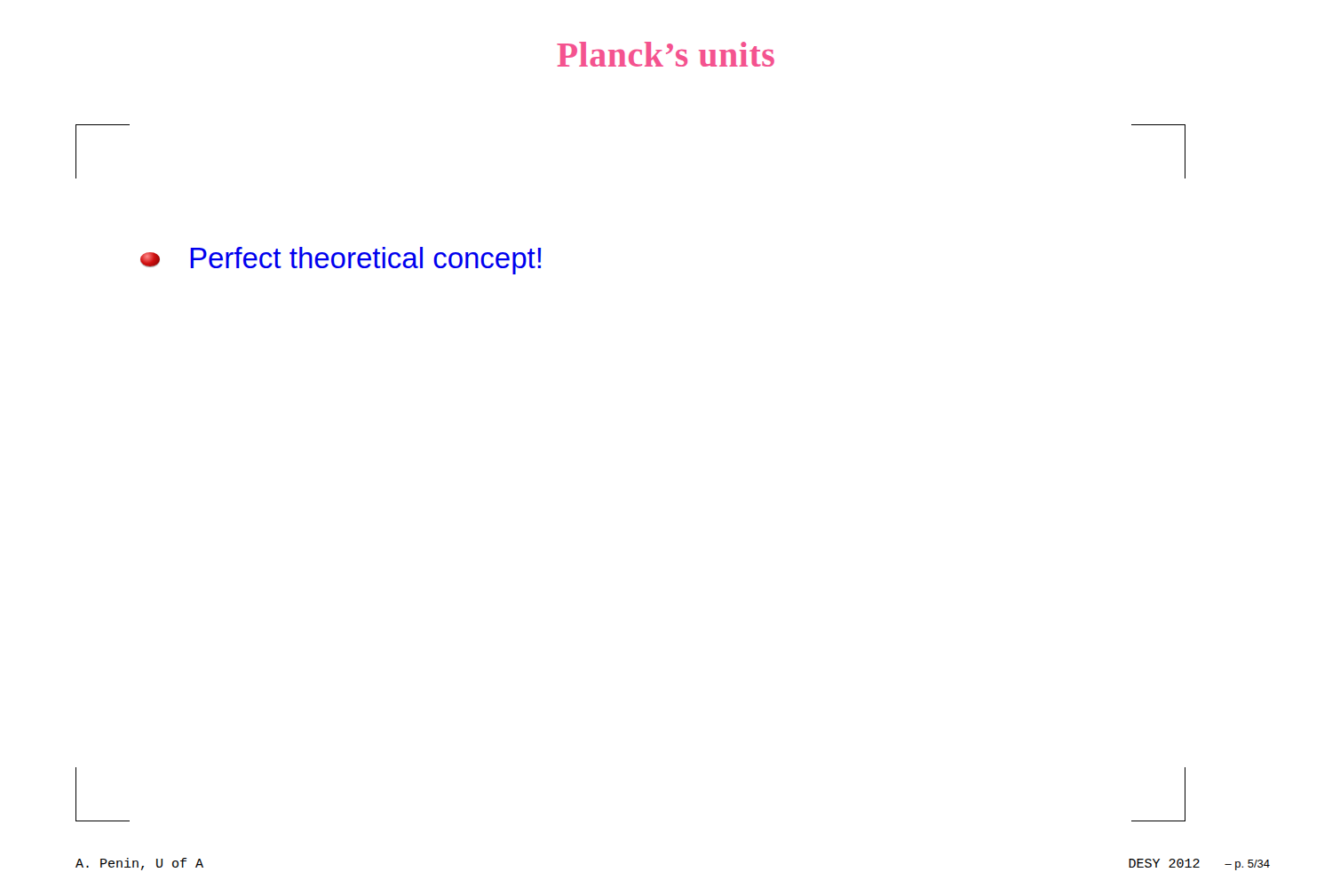Planck’s units
Perfect theoretical concept!
A. Penin, U of A DESY 2012– p. 5/34